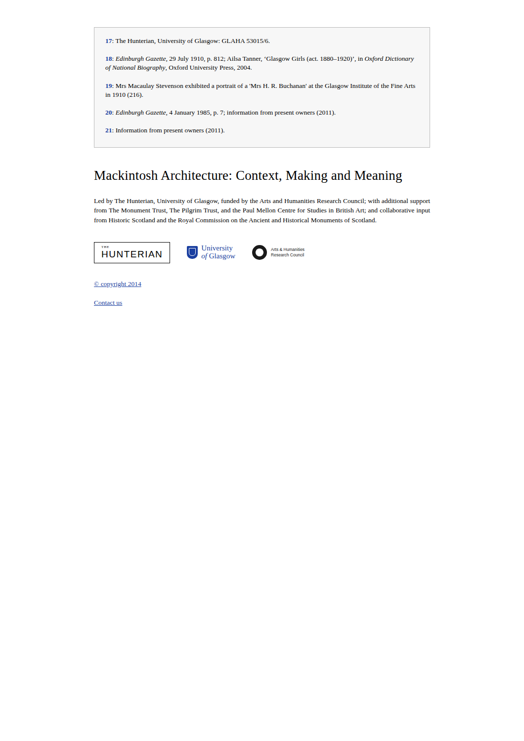17: The Hunterian, University of Glasgow: GLAHA 53015/6.
18: Edinburgh Gazette, 29 July 1910, p. 812; Ailsa Tanner, ‘Glasgow Girls (act. 1880–1920)’, in Oxford Dictionary of National Biography, Oxford University Press, 2004.
19: Mrs Macaulay Stevenson exhibited a portrait of a 'Mrs H. R. Buchanan' at the Glasgow Institute of the Fine Arts in 1910 (216).
20: Edinburgh Gazette, 4 January 1985, p. 7; information from present owners (2011).
21: Information from present owners (2011).
Mackintosh Architecture: Context, Making and Meaning
Led by The Hunterian, University of Glasgow, funded by the Arts and Humanities Research Council; with additional support from The Monument Trust, The Pilgrim Trust, and the Paul Mellon Centre for Studies in British Art; and collaborative input from Historic Scotland and the Royal Commission on the Ancient and Historical Monuments of Scotland.
THE HUNTERIAN
University of Glasgow
Arts & Humanities
Research Council
© copyright 2014
Contact us